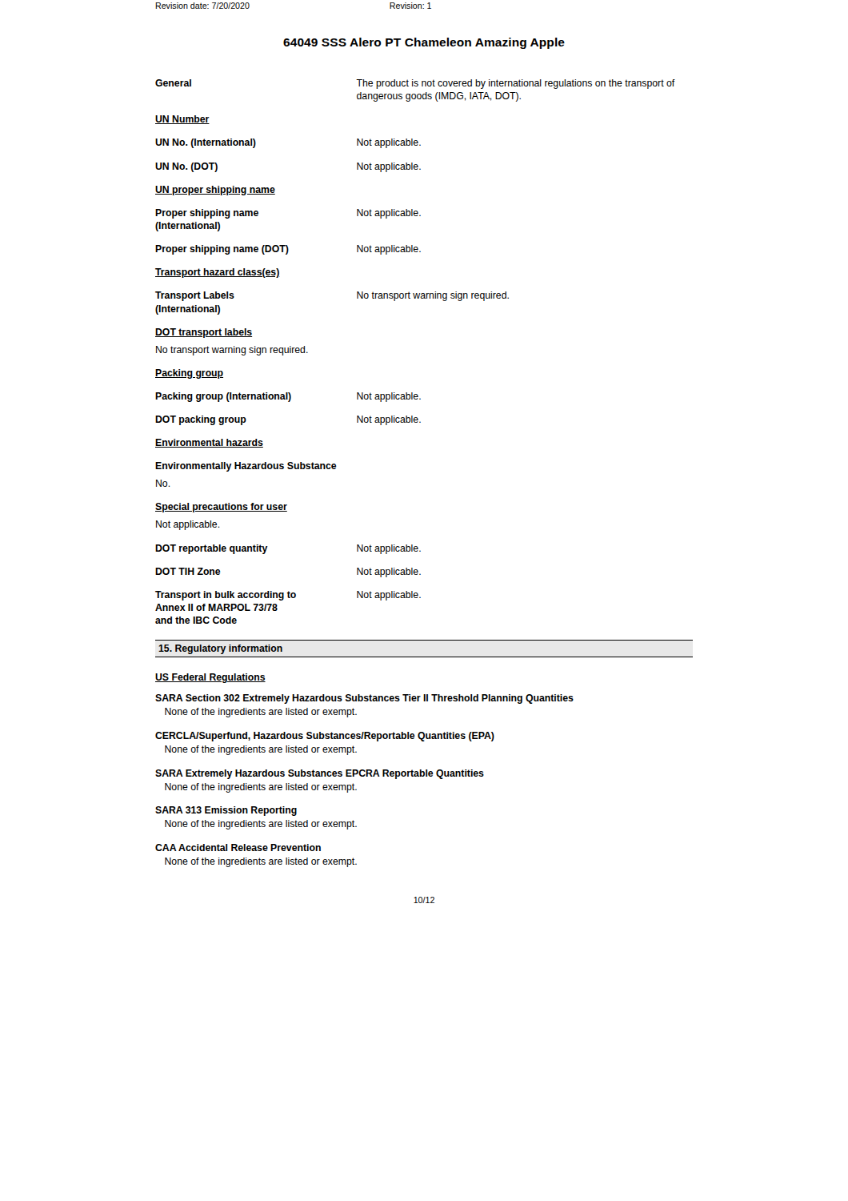Revision date: 7/20/2020
Revision: 1
64049 SSS Alero PT Chameleon Amazing Apple
General
The product is not covered by international regulations on the transport of dangerous goods (IMDG, IATA, DOT).
UN Number
UN No. (International)
Not applicable.
UN No. (DOT)
Not applicable.
UN proper shipping name
Proper shipping name
(International)
Not applicable.
Proper shipping name (DOT)
Not applicable.
Transport hazard class(es)
Transport Labels
(International)
No transport warning sign required.
DOT transport labels
No transport warning sign required.
Packing group
Packing group (International)
Not applicable.
DOT packing group
Not applicable.
Environmental hazards
Environmentally Hazardous Substance
No.
Special precautions for user
Not applicable.
DOT reportable quantity
Not applicable.
DOT TIH Zone
Not applicable.
Transport in bulk according to
Annex II of MARPOL 73/78
and the IBC Code
Not applicable.
15. Regulatory information
US Federal Regulations
SARA Section 302 Extremely Hazardous Substances Tier II Threshold Planning Quantities
None of the ingredients are listed or exempt.
CERCLA/Superfund, Hazardous Substances/Reportable Quantities (EPA)
None of the ingredients are listed or exempt.
SARA Extremely Hazardous Substances EPCRA Reportable Quantities
None of the ingredients are listed or exempt.
SARA 313 Emission Reporting
None of the ingredients are listed or exempt.
CAA Accidental Release Prevention
None of the ingredients are listed or exempt.
10/12